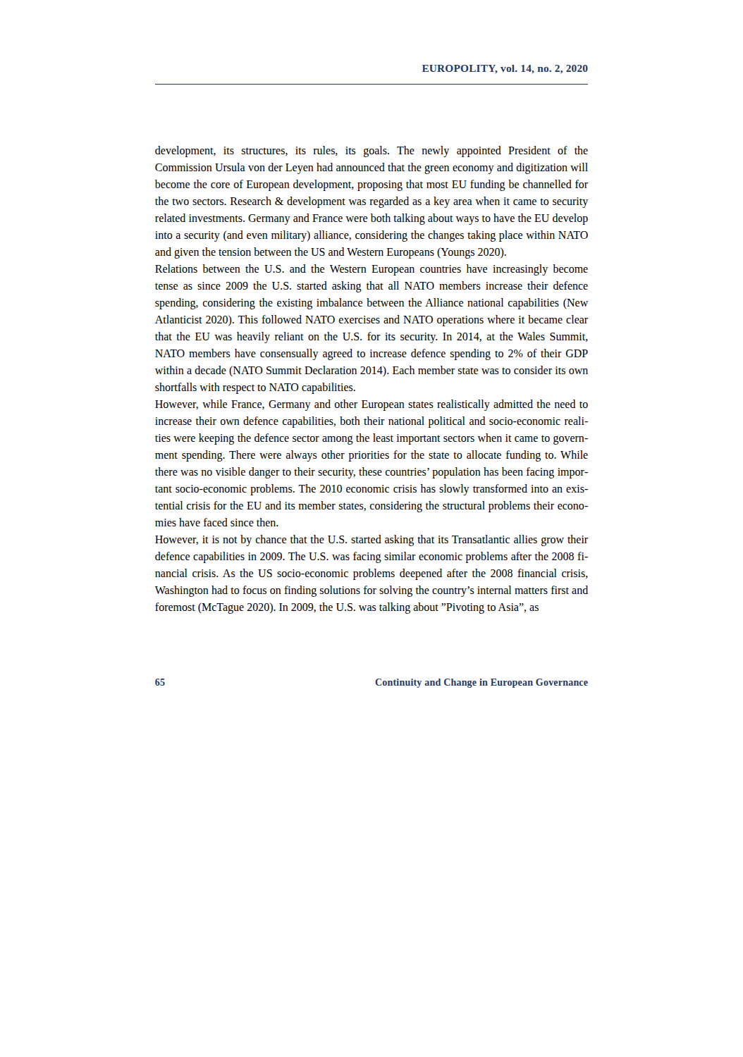EUROPOLITY, vol. 14, no. 2, 2020
development, its structures, its rules, its goals. The newly appointed President of the Commission Ursula von der Leyen had announced that the green economy and digitization will become the core of European development, proposing that most EU funding be channelled for the two sectors. Research & development was regarded as a key area when it came to security related investments. Germany and France were both talking about ways to have the EU develop into a security (and even military) alliance, considering the changes taking place within NATO and given the tension between the US and Western Europeans (Youngs 2020).
Relations between the U.S. and the Western European countries have increasingly become tense as since 2009 the U.S. started asking that all NATO members increase their defence spending, considering the existing imbalance between the Alliance national capabilities (New Atlanticist 2020). This followed NATO exercises and NATO operations where it became clear that the EU was heavily reliant on the U.S. for its security. In 2014, at the Wales Summit, NATO members have consensually agreed to increase defence spending to 2% of their GDP within a decade (NATO Summit Declaration 2014). Each member state was to consider its own shortfalls with respect to NATO capabilities.
However, while France, Germany and other European states realistically admitted the need to increase their own defence capabilities, both their national political and socio-economic realities were keeping the defence sector among the least important sectors when it came to government spending. There were always other priorities for the state to allocate funding to. While there was no visible danger to their security, these countries’ population has been facing important socio-economic problems. The 2010 economic crisis has slowly transformed into an existential crisis for the EU and its member states, considering the structural problems their economies have faced since then.
However, it is not by chance that the U.S. started asking that its Transatlantic allies grow their defence capabilities in 2009. The U.S. was facing similar economic problems after the 2008 financial crisis. As the US socio-economic problems deepened after the 2008 financial crisis, Washington had to focus on finding solutions for solving the country’s internal matters first and foremost (McTague 2020). In 2009, the U.S. was talking about ”Pivoting to Asia”, as
65 Continuity and Change in European Governance